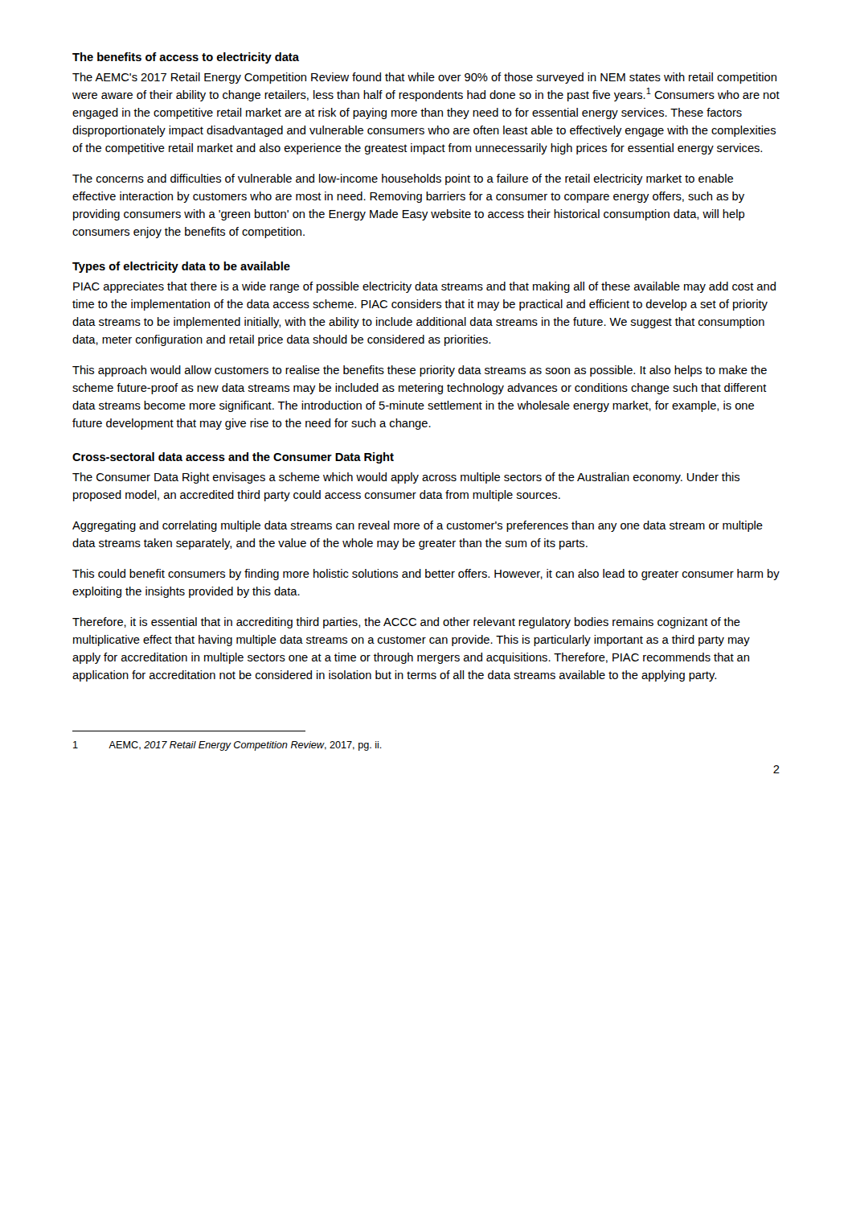The benefits of access to electricity data
The AEMC's 2017 Retail Energy Competition Review found that while over 90% of those surveyed in NEM states with retail competition were aware of their ability to change retailers, less than half of respondents had done so in the past five years.1 Consumers who are not engaged in the competitive retail market are at risk of paying more than they need to for essential energy services. These factors disproportionately impact disadvantaged and vulnerable consumers who are often least able to effectively engage with the complexities of the competitive retail market and also experience the greatest impact from unnecessarily high prices for essential energy services.
The concerns and difficulties of vulnerable and low-income households point to a failure of the retail electricity market to enable effective interaction by customers who are most in need. Removing barriers for a consumer to compare energy offers, such as by providing consumers with a 'green button' on the Energy Made Easy website to access their historical consumption data, will help consumers enjoy the benefits of competition.
Types of electricity data to be available
PIAC appreciates that there is a wide range of possible electricity data streams and that making all of these available may add cost and time to the implementation of the data access scheme. PIAC considers that it may be practical and efficient to develop a set of priority data streams to be implemented initially, with the ability to include additional data streams in the future. We suggest that consumption data, meter configuration and retail price data should be considered as priorities.
This approach would allow customers to realise the benefits these priority data streams as soon as possible. It also helps to make the scheme future-proof as new data streams may be included as metering technology advances or conditions change such that different data streams become more significant. The introduction of 5-minute settlement in the wholesale energy market, for example, is one future development that may give rise to the need for such a change.
Cross-sectoral data access and the Consumer Data Right
The Consumer Data Right envisages a scheme which would apply across multiple sectors of the Australian economy. Under this proposed model, an accredited third party could access consumer data from multiple sources.
Aggregating and correlating multiple data streams can reveal more of a customer's preferences than any one data stream or multiple data streams taken separately, and the value of the whole may be greater than the sum of its parts.
This could benefit consumers by finding more holistic solutions and better offers. However, it can also lead to greater consumer harm by exploiting the insights provided by this data.
Therefore, it is essential that in accrediting third parties, the ACCC and other relevant regulatory bodies remains cognizant of the multiplicative effect that having multiple data streams on a customer can provide. This is particularly important as a third party may apply for accreditation in multiple sectors one at a time or through mergers and acquisitions. Therefore, PIAC recommends that an application for accreditation not be considered in isolation but in terms of all the data streams available to the applying party.
1 AEMC, 2017 Retail Energy Competition Review, 2017, pg. ii.
2